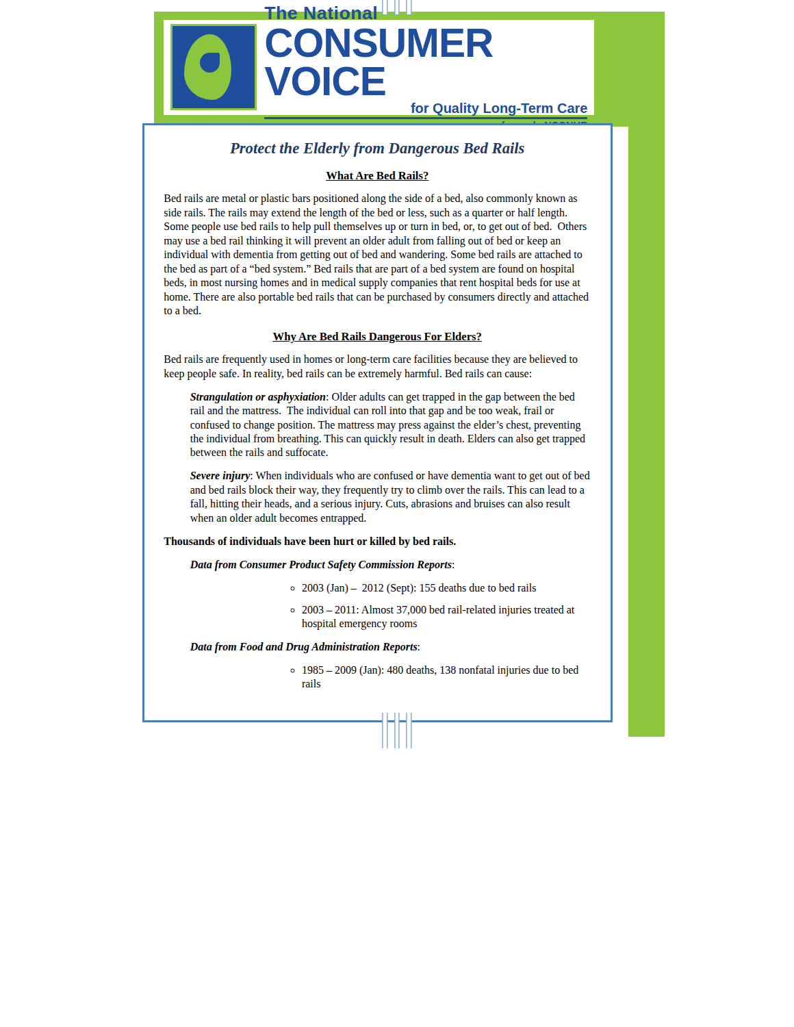The National
CONSUMER VOICE
for Quality Long-Term Care
formerly NCCNHR
Protect the Elderly from Dangerous Bed Rails
What Are Bed Rails?
Bed rails are metal or plastic bars positioned along the side of a bed, also commonly known as side rails. The rails may extend the length of the bed or less, such as a quarter or half length. Some people use bed rails to help pull themselves up or turn in bed, or, to get out of bed. Others may use a bed rail thinking it will prevent an older adult from falling out of bed or keep an individual with dementia from getting out of bed and wandering. Some bed rails are attached to the bed as part of a “bed system.” Bed rails that are part of a bed system are found on hospital beds, in most nursing homes and in medical supply companies that rent hospital beds for use at home. There are also portable bed rails that can be purchased by consumers directly and attached to a bed.
Why Are Bed Rails Dangerous For Elders?
Bed rails are frequently used in homes or long-term care facilities because they are believed to keep people safe. In reality, bed rails can be extremely harmful. Bed rails can cause:
Strangulation or asphyxiation: Older adults can get trapped in the gap between the bed rail and the mattress. The individual can roll into that gap and be too weak, frail or confused to change position. The mattress may press against the elder’s chest, preventing the individual from breathing. This can quickly result in death. Elders can also get trapped between the rails and suffocate.
Severe injury: When individuals who are confused or have dementia want to get out of bed and bed rails block their way, they frequently try to climb over the rails. This can lead to a fall, hitting their heads, and a serious injury. Cuts, abrasions and bruises can also result when an older adult becomes entrapped.
Thousands of individuals have been hurt or killed by bed rails.
Data from Consumer Product Safety Commission Reports:
2003 (Jan) – 2012 (Sept): 155 deaths due to bed rails
2003 – 2011: Almost 37,000 bed rail-related injuries treated at hospital emergency rooms
Data from Food and Drug Administration Reports:
1985 – 2009 (Jan): 480 deaths, 138 nonfatal injuries due to bed rails